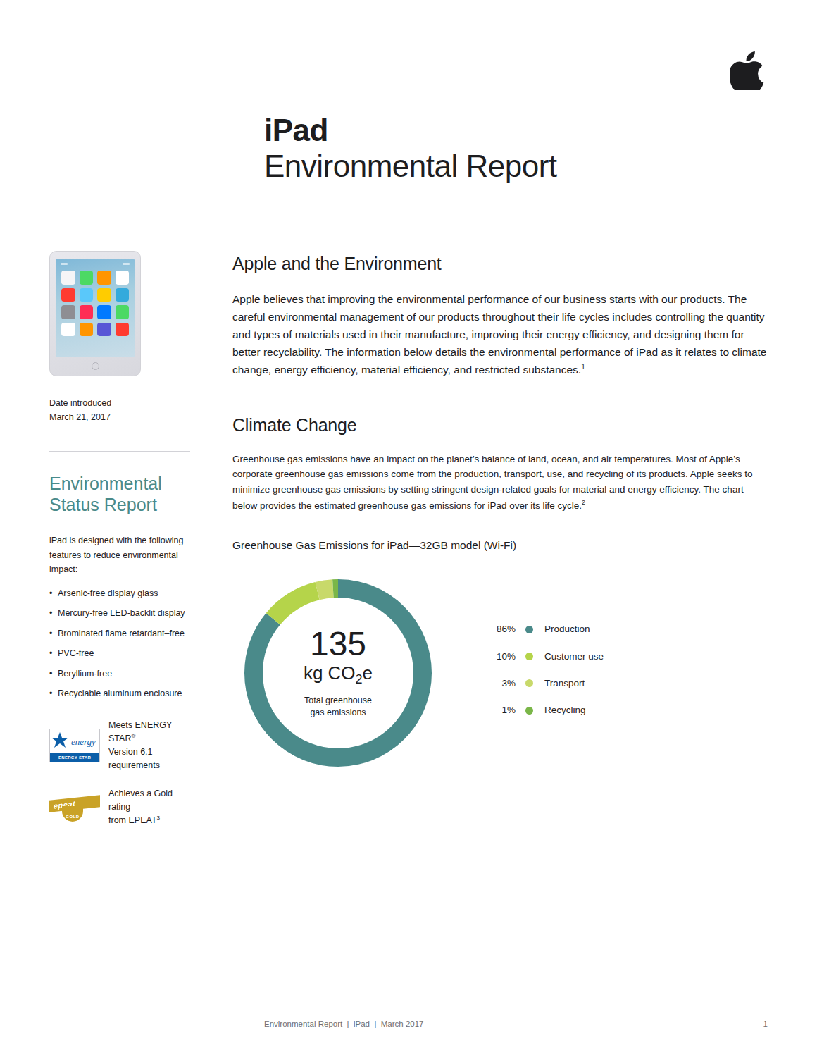iPadEnvironmental Report
Date introduced
March 21, 2017
Environmental
Status Report
iPad is designed with the following features to reduce environmental impact:
Arsenic-free display glass
Mercury-free LED-backlit display
Brominated flame retardant–free
PVC-free
Beryllium-free
Recyclable aluminum enclosure
energy
ENERGY STAR
Meets ENERGY STAR®
Version 6.1 requirements
epeat
GOLD
Achieves a Gold rating
from EPEAT3
Apple and the Environment
Apple believes that improving the environmental performance of our business starts with our products. The careful environmental management of our products throughout their life cycles includes controlling the quantity and types of materials used in their manufacture, improving their energy efficiency, and designing them for better recyclability. The information below details the environmental performance of iPad as it relates to climate change, energy efficiency, material efficiency, and restricted substances.1
Climate Change
Greenhouse gas emissions have an impact on the planet’s balance of land, ocean, and air temperatures. Most of Apple’s corporate greenhouse gas emissions come from the production, transport, use, and recycling of its products. Apple seeks to minimize greenhouse gas emissions by setting stringent design-related goals for material and energy efficiency. The chart below provides the estimated greenhouse gas emissions for iPad over its life cycle.2
Greenhouse Gas Emissions for iPad—32GB model (Wi-Fi)
135
kg CO2e
Total greenhouse
gas emissions
86% Production
10% Customer use
3% Transport
1% Recycling
Environmental Report | iPad | March 2017
1